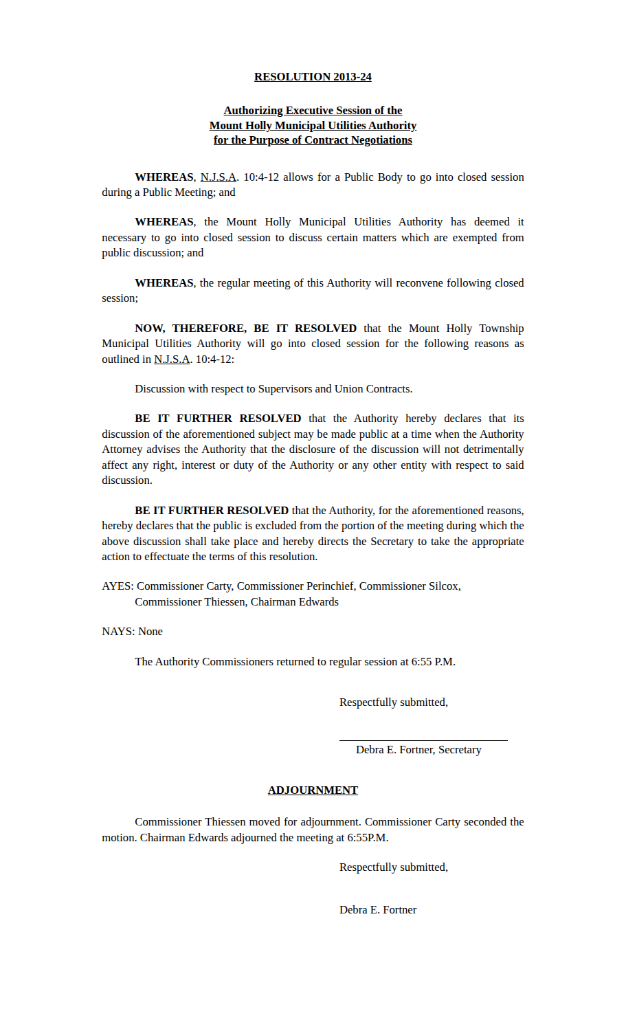Resolution 2013-24
Authorizing Executive Session of the
Mount Holly Municipal Utilities Authority
for the Purpose of Contract Negotiations
WHEREAS, N.J.S.A. 10:4-12 allows for a Public Body to go into closed session during a Public Meeting; and
WHEREAS, the Mount Holly Municipal Utilities Authority has deemed it necessary to go into closed session to discuss certain matters which are exempted from public discussion; and
WHEREAS, the regular meeting of this Authority will reconvene following closed session;
NOW, THEREFORE, BE IT RESOLVED that the Mount Holly Township Municipal Utilities Authority will go into closed session for the following reasons as outlined in N.J.S.A. 10:4-12:
Discussion with respect to Supervisors and Union Contracts.
BE IT FURTHER RESOLVED that the Authority hereby declares that its discussion of the aforementioned subject may be made public at a time when the Authority Attorney advises the Authority that the disclosure of the discussion will not detrimentally affect any right, interest or duty of the Authority or any other entity with respect to said discussion.
BE IT FURTHER RESOLVED that the Authority, for the aforementioned reasons, hereby declares that the public is excluded from the portion of the meeting during which the above discussion shall take place and hereby directs the Secretary to take the appropriate action to effectuate the terms of this resolution.
AYES: Commissioner Carty, Commissioner Perinchief, Commissioner Silcox,
Commissioner Thiessen, Chairman Edwards
NAYS: None
The Authority Commissioners returned to regular session at 6:55 P.M.
Respectfully submitted,
Debra E. Fortner, Secretary
Adjournment
Commissioner Thiessen moved for adjournment. Commissioner Carty seconded the motion. Chairman Edwards adjourned the meeting at 6:55P.M.
Respectfully submitted,
Debra E. Fortner